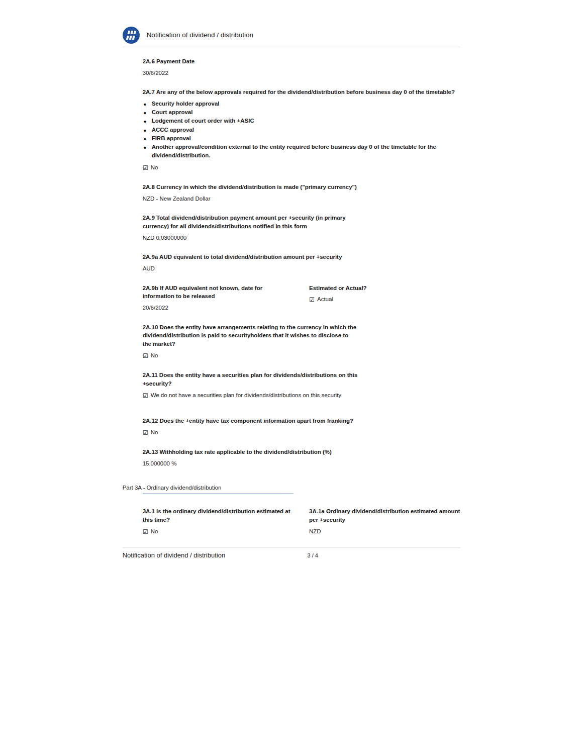Notification of dividend / distribution
2A.6 Payment Date
30/6/2022
2A.7 Are any of the below approvals required for the dividend/distribution before business day 0 of the timetable?
Security holder approval
Court approval
Lodgement of court order with +ASIC
ACCC approval
FIRB approval
Another approval/condition external to the entity required before business day 0 of the timetable for the dividend/distribution.
☑No
2A.8 Currency in which the dividend/distribution is made ("primary currency")
NZD - New Zealand Dollar
2A.9 Total dividend/distribution payment amount per +security (in primary currency) for all dividends/distributions notified in this form
NZD 0.03000000
2A.9a AUD equivalent to total dividend/distribution amount per +security
AUD
2A.9b If AUD equivalent not known, date for information to be released
20/6/2022
Estimated or Actual?
☑Actual
2A.10 Does the entity have arrangements relating to the currency in which the dividend/distribution is paid to securityholders that it wishes to disclose to the market?
☑No
2A.11 Does the entity have a securities plan for dividends/distributions on this +security?
☑We do not have a securities plan for dividends/distributions on this security
2A.12 Does the +entity have tax component information apart from franking?
☑No
2A.13 Withholding tax rate applicable to the dividend/distribution (%)
15.000000 %
Part 3A - Ordinary dividend/distribution
3A.1 Is the ordinary dividend/distribution estimated at this time?
☑No
3A.1a Ordinary dividend/distribution estimated amount per +security
NZD
Notification of dividend / distribution
3 / 4